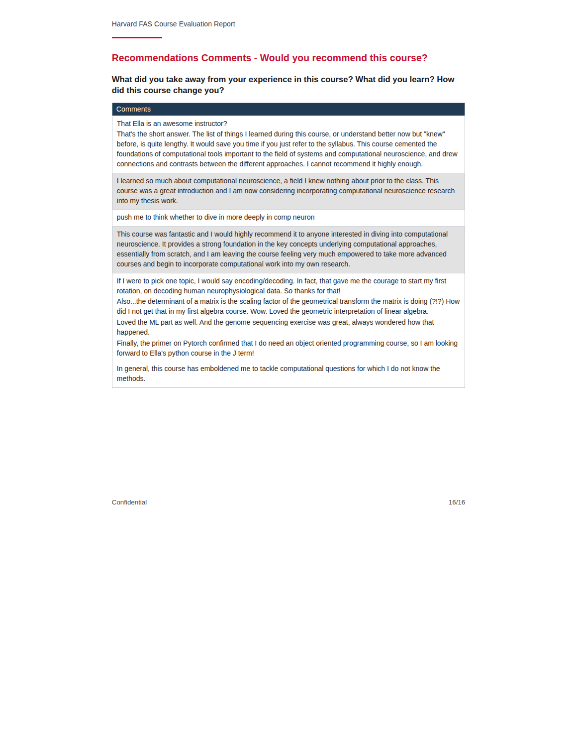Harvard FAS Course Evaluation Report
Recommendations Comments - Would you recommend this course?
What did you take away from your experience in this course? What did you learn? How did this course change you?
| Comments |
| --- |
| That Ella is an awesome instructor? That's the short answer. The list of things I learned during this course, or understand better now but "knew" before, is quite lengthy. It would save you time if you just refer to the syllabus. This course cemented the foundations of computational tools important to the field of systems and computational neuroscience, and drew connections and contrasts between the different approaches. I cannot recommend it highly enough. |
| I learned so much about computational neuroscience, a field I knew nothing about prior to the class. This course was a great introduction and I am now considering incorporating computational neuroscience research into my thesis work. |
| push me to think whether to dive in more deeply in comp neuron |
| This course was fantastic and I would highly recommend it to anyone interested in diving into computational neuroscience. It provides a strong foundation in the key concepts underlying computational approaches, essentially from scratch, and I am leaving the course feeling very much empowered to take more advanced courses and begin to incorporate computational work into my own research. |
| If I were to pick one topic, I would say encoding/decoding. In fact, that gave me the courage to start my first rotation, on decoding human neurophysiological data. So thanks for that! Also...the determinant of a matrix is the scaling factor of the geometrical transform the matrix is doing (?!?) How did I not get that in my first algebra course. Wow. Loved the geometric interpretation of linear algebra. Loved the ML part as well. And the genome sequencing exercise was great, always wondered how that happened. Finally, the primer on Pytorch confirmed that I do need an object oriented programming course, so I am looking forward to Ella's python course in the J term! In general, this course has emboldened me to tackle computational questions for which I do not know the methods. |
Confidential 16/16